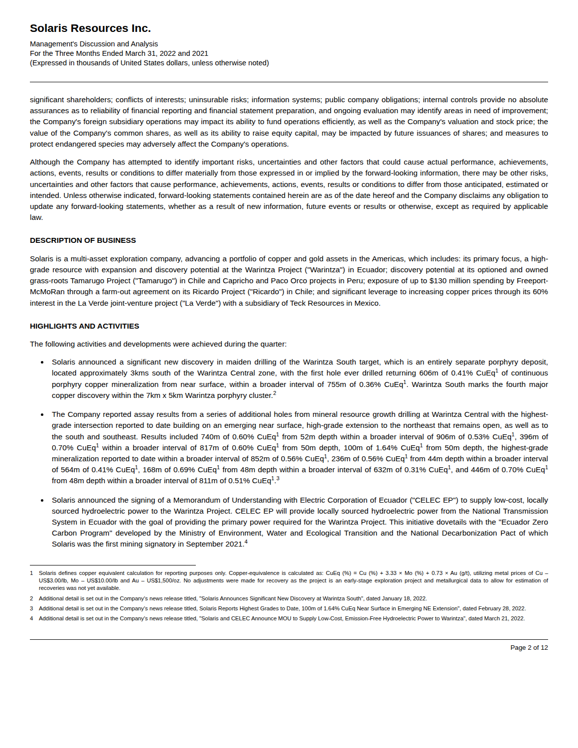Solaris Resources Inc.
Management's Discussion and Analysis
For the Three Months Ended March 31, 2022 and 2021
(Expressed in thousands of United States dollars, unless otherwise noted)
significant shareholders; conflicts of interests; uninsurable risks; information systems; public company obligations; internal controls provide no absolute assurances as to reliability of financial reporting and financial statement preparation, and ongoing evaluation may identify areas in need of improvement; the Company's foreign subsidiary operations may impact its ability to fund operations efficiently, as well as the Company's valuation and stock price; the value of the Company's common shares, as well as its ability to raise equity capital, may be impacted by future issuances of shares; and measures to protect endangered species may adversely affect the Company's operations.
Although the Company has attempted to identify important risks, uncertainties and other factors that could cause actual performance, achievements, actions, events, results or conditions to differ materially from those expressed in or implied by the forward-looking information, there may be other risks, uncertainties and other factors that cause performance, achievements, actions, events, results or conditions to differ from those anticipated, estimated or intended. Unless otherwise indicated, forward-looking statements contained herein are as of the date hereof and the Company disclaims any obligation to update any forward-looking statements, whether as a result of new information, future events or results or otherwise, except as required by applicable law.
DESCRIPTION OF BUSINESS
Solaris is a multi-asset exploration company, advancing a portfolio of copper and gold assets in the Americas, which includes: its primary focus, a high-grade resource with expansion and discovery potential at the Warintza Project ("Warintza") in Ecuador; discovery potential at its optioned and owned grass-roots Tamarugo Project ("Tamarugo") in Chile and Capricho and Paco Orco projects in Peru; exposure of up to $130 million spending by Freeport-McMoRan through a farm-out agreement on its Ricardo Project ("Ricardo") in Chile; and significant leverage to increasing copper prices through its 60% interest in the La Verde joint-venture project ("La Verde") with a subsidiary of Teck Resources in Mexico.
HIGHLIGHTS AND ACTIVITIES
The following activities and developments were achieved during the quarter:
Solaris announced a significant new discovery in maiden drilling of the Warintza South target, which is an entirely separate porphyry deposit, located approximately 3kms south of the Warintza Central zone, with the first hole ever drilled returning 606m of 0.41% CuEq1 of continuous porphyry copper mineralization from near surface, within a broader interval of 755m of 0.36% CuEq1. Warintza South marks the fourth major copper discovery within the 7km x 5km Warintza porphyry cluster.2
The Company reported assay results from a series of additional holes from mineral resource growth drilling at Warintza Central with the highest-grade intersection reported to date building on an emerging near surface, high-grade extension to the northeast that remains open, as well as to the south and southeast. Results included 740m of 0.60% CuEq1 from 52m depth within a broader interval of 906m of 0.53% CuEq1, 396m of 0.70% CuEq1 within a broader interval of 817m of 0.60% CuEq1 from 50m depth, 100m of 1.64% CuEq1 from 50m depth, the highest-grade mineralization reported to date within a broader interval of 852m of 0.56% CuEq1, 236m of 0.56% CuEq1 from 44m depth within a broader interval of 564m of 0.41% CuEq1, 168m of 0.69% CuEq1 from 48m depth within a broader interval of 632m of 0.31% CuEq1, and 446m of 0.70% CuEq1 from 48m depth within a broader interval of 811m of 0.51% CuEq1.3
Solaris announced the signing of a Memorandum of Understanding with Electric Corporation of Ecuador ("CELEC EP") to supply low-cost, locally sourced hydroelectric power to the Warintza Project. CELEC EP will provide locally sourced hydroelectric power from the National Transmission System in Ecuador with the goal of providing the primary power required for the Warintza Project. This initiative dovetails with the "Ecuador Zero Carbon Program" developed by the Ministry of Environment, Water and Ecological Transition and the National Decarbonization Pact of which Solaris was the first mining signatory in September 2021.4
1
Solaris defines copper equivalent calculation for reporting purposes only. Copper-equivalence is calculated as: CuEq (%) = Cu (%) + 3.33 × Mo (%) + 0.73 × Au (g/t), utilizing metal prices of Cu – US$3.00/lb, Mo – US$10.00/lb and Au – US$1,500/oz. No adjustments were made for recovery as the project is an early-stage exploration project and metallurgical data to allow for estimation of recoveries was not yet available.
2
Additional detail is set out in the Company's news release titled, "Solaris Announces Significant New Discovery at Warintza South", dated January 18, 2022.
3
Additional detail is set out in the Company's news release titled, Solaris Reports Highest Grades to Date, 100m of 1.64% CuEq Near Surface in Emerging NE Extension", dated February 28, 2022.
4
Additional detail is set out in the Company's news release titled, "Solaris and CELEC Announce MOU to Supply Low-Cost, Emission-Free Hydroelectric Power to Warintza", dated March 21, 2022.
Page 2 of 12